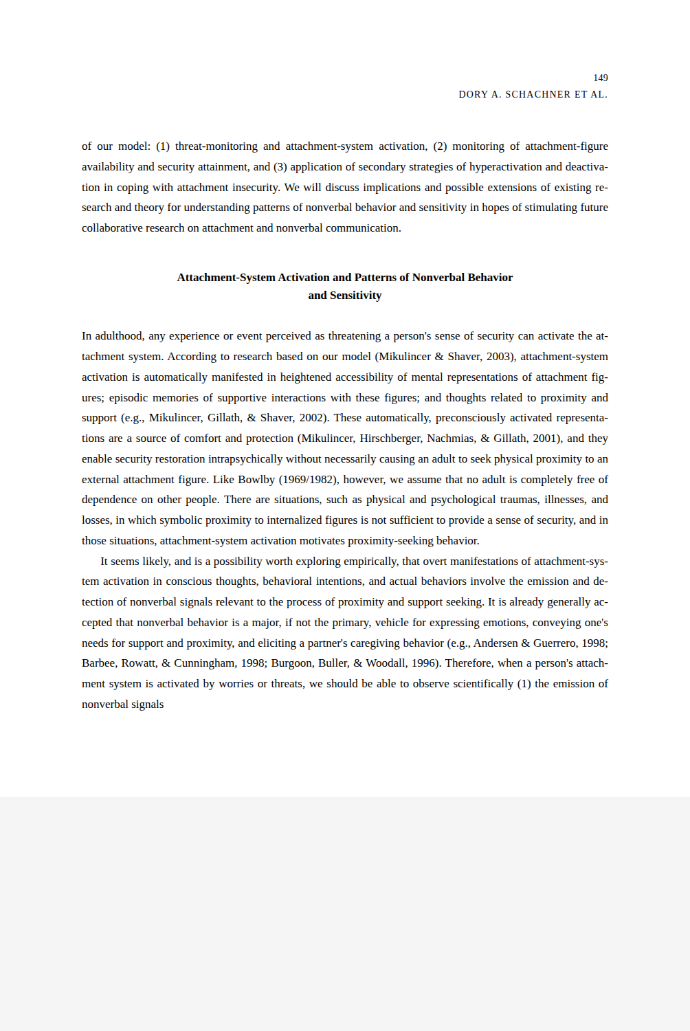149
Dory A. Schachner et al.
of our model: (1) threat-monitoring and attachment-system activation, (2) monitoring of attachment-figure availability and security attainment, and (3) application of secondary strategies of hyperactivation and deactivation in coping with attachment insecurity. We will discuss implications and possible extensions of existing research and theory for understanding patterns of nonverbal behavior and sensitivity in hopes of stimulating future collaborative research on attachment and nonverbal communication.
Attachment-System Activation and Patterns of Nonverbal Behavior
and Sensitivity
In adulthood, any experience or event perceived as threatening a person's sense of security can activate the attachment system. According to research based on our model (Mikulincer & Shaver, 2003), attachment-system activation is automatically manifested in heightened accessibility of mental representations of attachment figures; episodic memories of supportive interactions with these figures; and thoughts related to proximity and support (e.g., Mikulincer, Gillath, & Shaver, 2002). These automatically, preconsciously activated representations are a source of comfort and protection (Mikulincer, Hirschberger, Nachmias, & Gillath, 2001), and they enable security restoration intrapsychically without necessarily causing an adult to seek physical proximity to an external attachment figure. Like Bowlby (1969/1982), however, we assume that no adult is completely free of dependence on other people. There are situations, such as physical and psychological traumas, illnesses, and losses, in which symbolic proximity to internalized figures is not sufficient to provide a sense of security, and in those situations, attachment-system activation motivates proximity-seeking behavior.
It seems likely, and is a possibility worth exploring empirically, that overt manifestations of attachment-system activation in conscious thoughts, behavioral intentions, and actual behaviors involve the emission and detection of nonverbal signals relevant to the process of proximity and support seeking. It is already generally accepted that nonverbal behavior is a major, if not the primary, vehicle for expressing emotions, conveying one's needs for support and proximity, and eliciting a partner's caregiving behavior (e.g., Andersen & Guerrero, 1998; Barbee, Rowatt, & Cunningham, 1998; Burgoon, Buller, & Woodall, 1996). Therefore, when a person's attachment system is activated by worries or threats, we should be able to observe scientifically (1) the emission of nonverbal signals